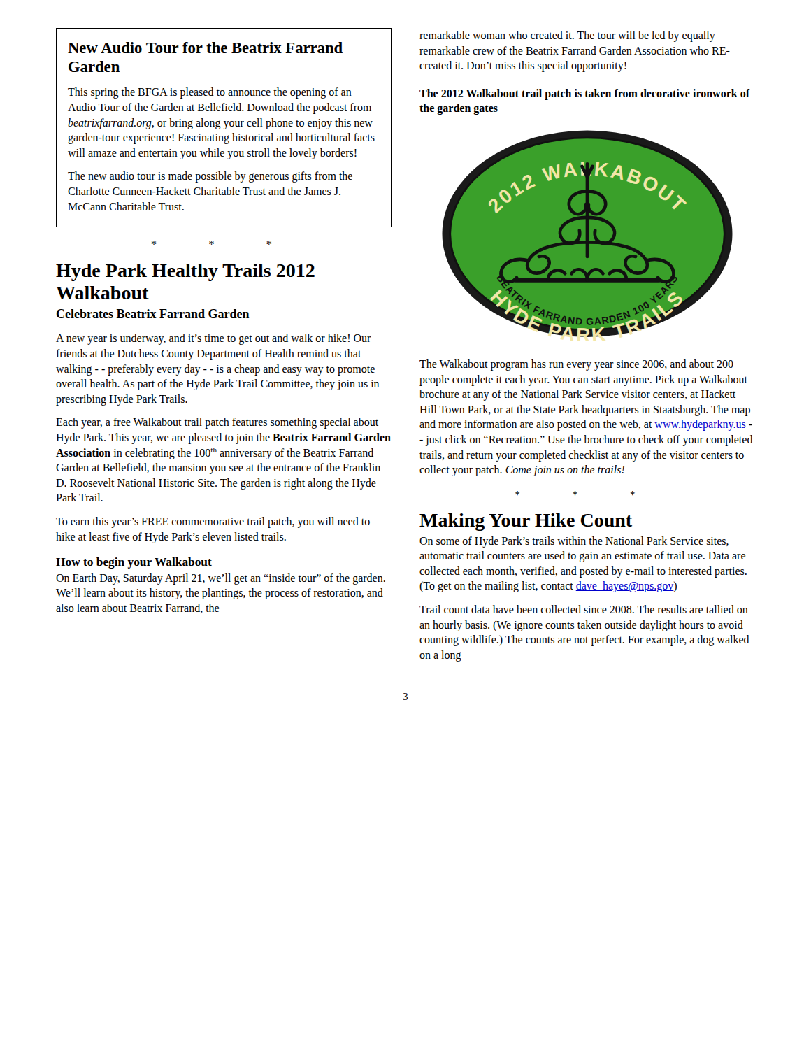New Audio Tour for the Beatrix Farrand Garden
This spring the BFGA is pleased to announce the opening of an Audio Tour of the Garden at Bellefield. Download the podcast from beatrixfarrand.org, or bring along your cell phone to enjoy this new garden-tour experience! Fascinating historical and horticultural facts will amaze and entertain you while you stroll the lovely borders!
The new audio tour is made possible by generous gifts from the Charlotte Cunneen-Hackett Charitable Trust and the James J. McCann Charitable Trust.
* * *
Hyde Park Healthy Trails 2012 Walkabout
Celebrates Beatrix Farrand Garden
A new year is underway, and it’s time to get out and walk or hike! Our friends at the Dutchess County Department of Health remind us that walking - - preferably every day - - is a cheap and easy way to promote overall health. As part of the Hyde Park Trail Committee, they join us in prescribing Hyde Park Trails.
Each year, a free Walkabout trail patch features something special about Hyde Park. This year, we are pleased to join the Beatrix Farrand Garden Association in celebrating the 100th anniversary of the Beatrix Farrand Garden at Bellefield, the mansion you see at the entrance of the Franklin D. Roosevelt National Historic Site. The garden is right along the Hyde Park Trail.
To earn this year’s FREE commemorative trail patch, you will need to hike at least five of Hyde Park’s eleven listed trails.
How to begin your Walkabout
On Earth Day, Saturday April 21, we’ll get an “inside tour” of the garden. We’ll learn about its history, the plantings, the process of restoration, and also learn about Beatrix Farrand, the
remarkable woman who created it. The tour will be led by equally remarkable crew of the Beatrix Farrand Garden Association who RE-created it. Don’t miss this special opportunity!
The 2012 Walkabout trail patch is taken from decorative ironwork of the garden gates
2012 WALKABOUT HYDE PARK TRAILS BEATRIX FARRAND GARDEN 100 YEARS
The Walkabout program has run every year since 2006, and about 200 people complete it each year. You can start anytime. Pick up a Walkabout brochure at any of the National Park Service visitor centers, at Hackett Hill Town Park, or at the State Park headquarters in Staatsburgh. The map and more information are also posted on the web, at www.hydeparkny.us - - just click on “Recreation.” Use the brochure to check off your completed trails, and return your completed checklist at any of the visitor centers to collect your patch. Come join us on the trails!
* * *
Making Your Hike Count
On some of Hyde Park’s trails within the National Park Service sites, automatic trail counters are used to gain an estimate of trail use. Data are collected each month, verified, and posted by e-mail to interested parties. (To get on the mailing list, contact dave_hayes@nps.gov)
Trail count data have been collected since 2008. The results are tallied on an hourly basis. (We ignore counts taken outside daylight hours to avoid counting wildlife.) The counts are not perfect. For example, a dog walked on a long
3